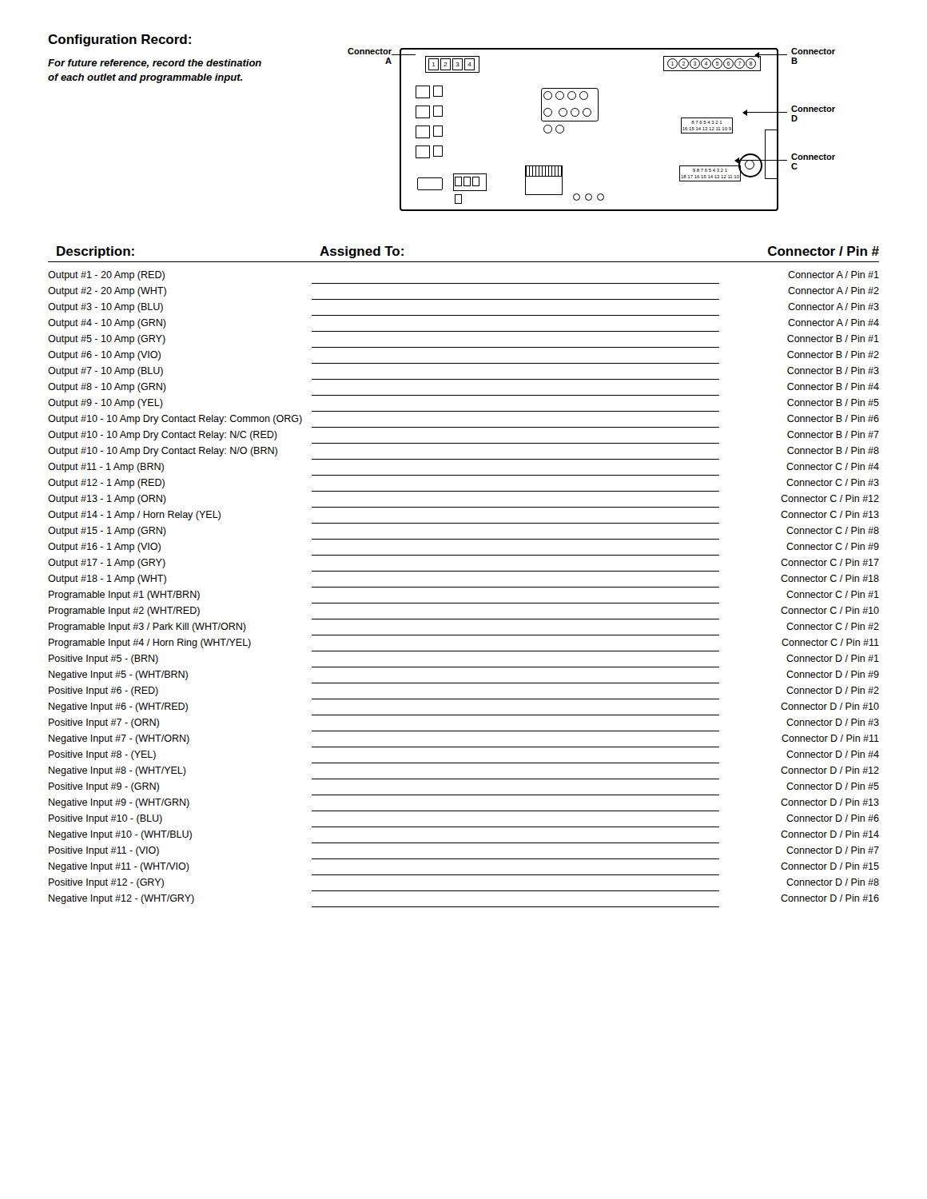Configuration Record:
For future reference, record the destination of each outlet and programmable input.
Connector
A
Connector
B
Connector
D
Connector
C
1234
12345678
8 7 6 5 4 3 2 1
16 15 14 13 12 11 10 9
9 8 7 6 5 4 3 2 1
18 17 16 15 14 13 12 11 10
Description:
Assigned To:
Connector / Pin #
| Output #1 - 20 Amp (RED) | | Connector A / Pin #1 |
| Output #2 - 20 Amp (WHT) | | Connector A / Pin #2 |
| Output #3 - 10 Amp (BLU) | | Connector A / Pin #3 |
| Output #4 - 10 Amp (GRN) | | Connector A / Pin #4 |
| Output #5 - 10 Amp (GRY) | | Connector B / Pin #1 |
| Output #6 - 10 Amp (VIO) | | Connector B / Pin #2 |
| Output #7 - 10 Amp (BLU) | | Connector B / Pin #3 |
| Output #8 - 10 Amp (GRN) | | Connector B / Pin #4 |
| Output #9 - 10 Amp (YEL) | | Connector B / Pin #5 |
| Output #10 - 10 Amp Dry Contact Relay: Common (ORG) | | Connector B / Pin #6 |
| Output #10 - 10 Amp Dry Contact Relay: N/C (RED) | | Connector B / Pin #7 |
| Output #10 - 10 Amp Dry Contact Relay: N/O (BRN) | | Connector B / Pin #8 |
| Output #11 - 1 Amp (BRN) | | Connector C / Pin #4 |
| Output #12 - 1 Amp (RED) | | Connector C / Pin #3 |
| Output #13 - 1 Amp (ORN) | | Connector C / Pin #12 |
| Output #14 - 1 Amp / Horn Relay (YEL) | | Connector C / Pin #13 |
| Output #15 - 1 Amp (GRN) | | Connector C / Pin #8 |
| Output #16 - 1 Amp (VIO) | | Connector C / Pin #9 |
| Output #17 - 1 Amp (GRY) | | Connector C / Pin #17 |
| Output #18 - 1 Amp (WHT) | | Connector C / Pin #18 |
| Programable Input #1 (WHT/BRN) | | Connector C / Pin #1 |
| Programable Input #2 (WHT/RED) | | Connector C / Pin #10 |
| Programable Input #3 / Park Kill (WHT/ORN) | | Connector C / Pin #2 |
| Programable Input #4 / Horn Ring (WHT/YEL) | | Connector C / Pin #11 |
| Positive Input #5 - (BRN) | | Connector D / Pin #1 |
| Negative Input #5 - (WHT/BRN) | | Connector D / Pin #9 |
| Positive Input #6 - (RED) | | Connector D / Pin #2 |
| Negative Input #6 - (WHT/RED) | | Connector D / Pin #10 |
| Positive Input #7 - (ORN) | | Connector D / Pin #3 |
| Negative Input #7 - (WHT/ORN) | | Connector D / Pin #11 |
| Positive Input #8 - (YEL) | | Connector D / Pin #4 |
| Negative Input #8 - (WHT/YEL) | | Connector D / Pin #12 |
| Positive Input #9 - (GRN) | | Connector D / Pin #5 |
| Negative Input #9 - (WHT/GRN) | | Connector D / Pin #13 |
| Positive Input #10 - (BLU) | | Connector D / Pin #6 |
| Negative Input #10 - (WHT/BLU) | | Connector D / Pin #14 |
| Positive Input #11 - (VIO) | | Connector D / Pin #7 |
| Negative Input #11 - (WHT/VIO) | | Connector D / Pin #15 |
| Positive Input #12 - (GRY) | | Connector D / Pin #8 |
| Negative Input #12 - (WHT/GRY) | | Connector D / Pin #16 |